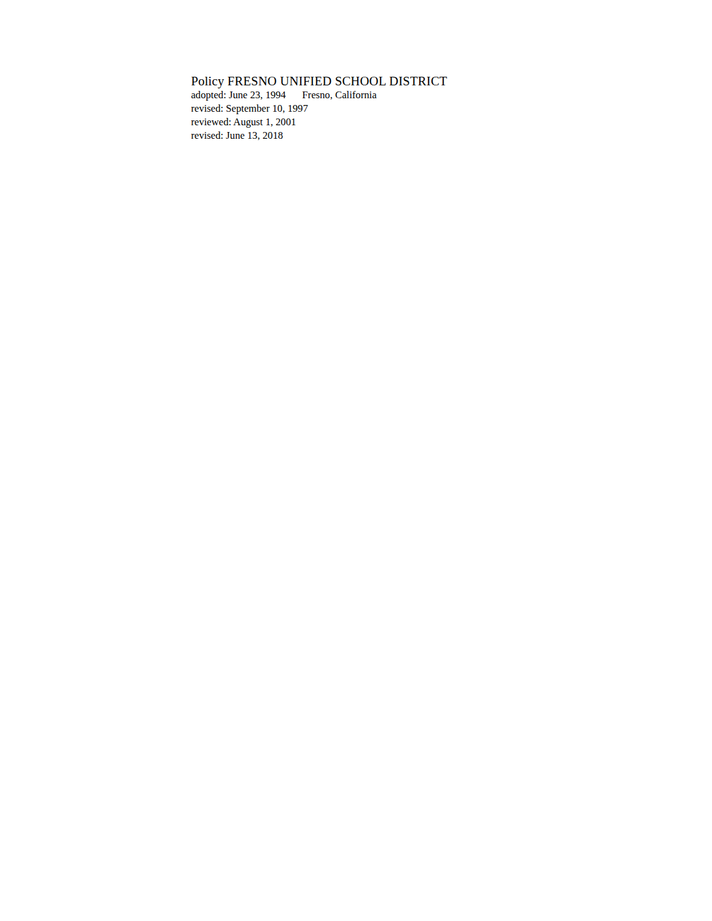Policy FRESNO UNIFIED SCHOOL DISTRICT
adopted: June 23, 1994 Fresno, California
revised: September 10, 1997
reviewed: August 1, 2001
revised: June 13, 2018